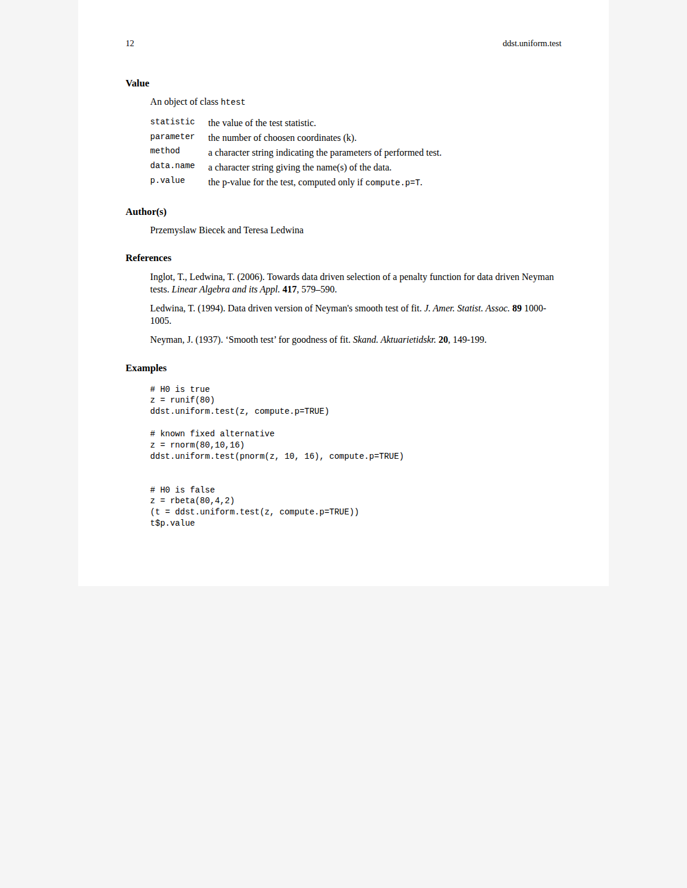12 ddst.uniform.test
Value
An object of class htest
| statistic | the value of the test statistic. |
| parameter | the number of choosen coordinates (k). |
| method | a character string indicating the parameters of performed test. |
| data.name | a character string giving the name(s) of the data. |
| p.value | the p-value for the test, computed only if compute.p=T . |
Author(s)
Przemyslaw Biecek and Teresa Ledwina
References
Inglot, T., Ledwina, T. (2006). Towards data driven selection of a penalty function for data driven Neyman tests. Linear Algebra and its Appl. 417, 579–590.
Ledwina, T. (1994). Data driven version of Neyman's smooth test of fit. J. Amer. Statist. Assoc. 89 1000-1005.
Neyman, J. (1937). ‘Smooth test’ for goodness of fit. Skand. Aktuarietidskr. 20, 149-199.
Examples
# H0 is true
z = runif(80)
ddst.uniform.test(z, compute.p=TRUE)

# known fixed alternative
z = rnorm(80,10,16)
ddst.uniform.test(pnorm(z, 10, 16), compute.p=TRUE)


# H0 is false
z = rbeta(80,4,2)
(t = ddst.uniform.test(z, compute.p=TRUE))
t$p.value